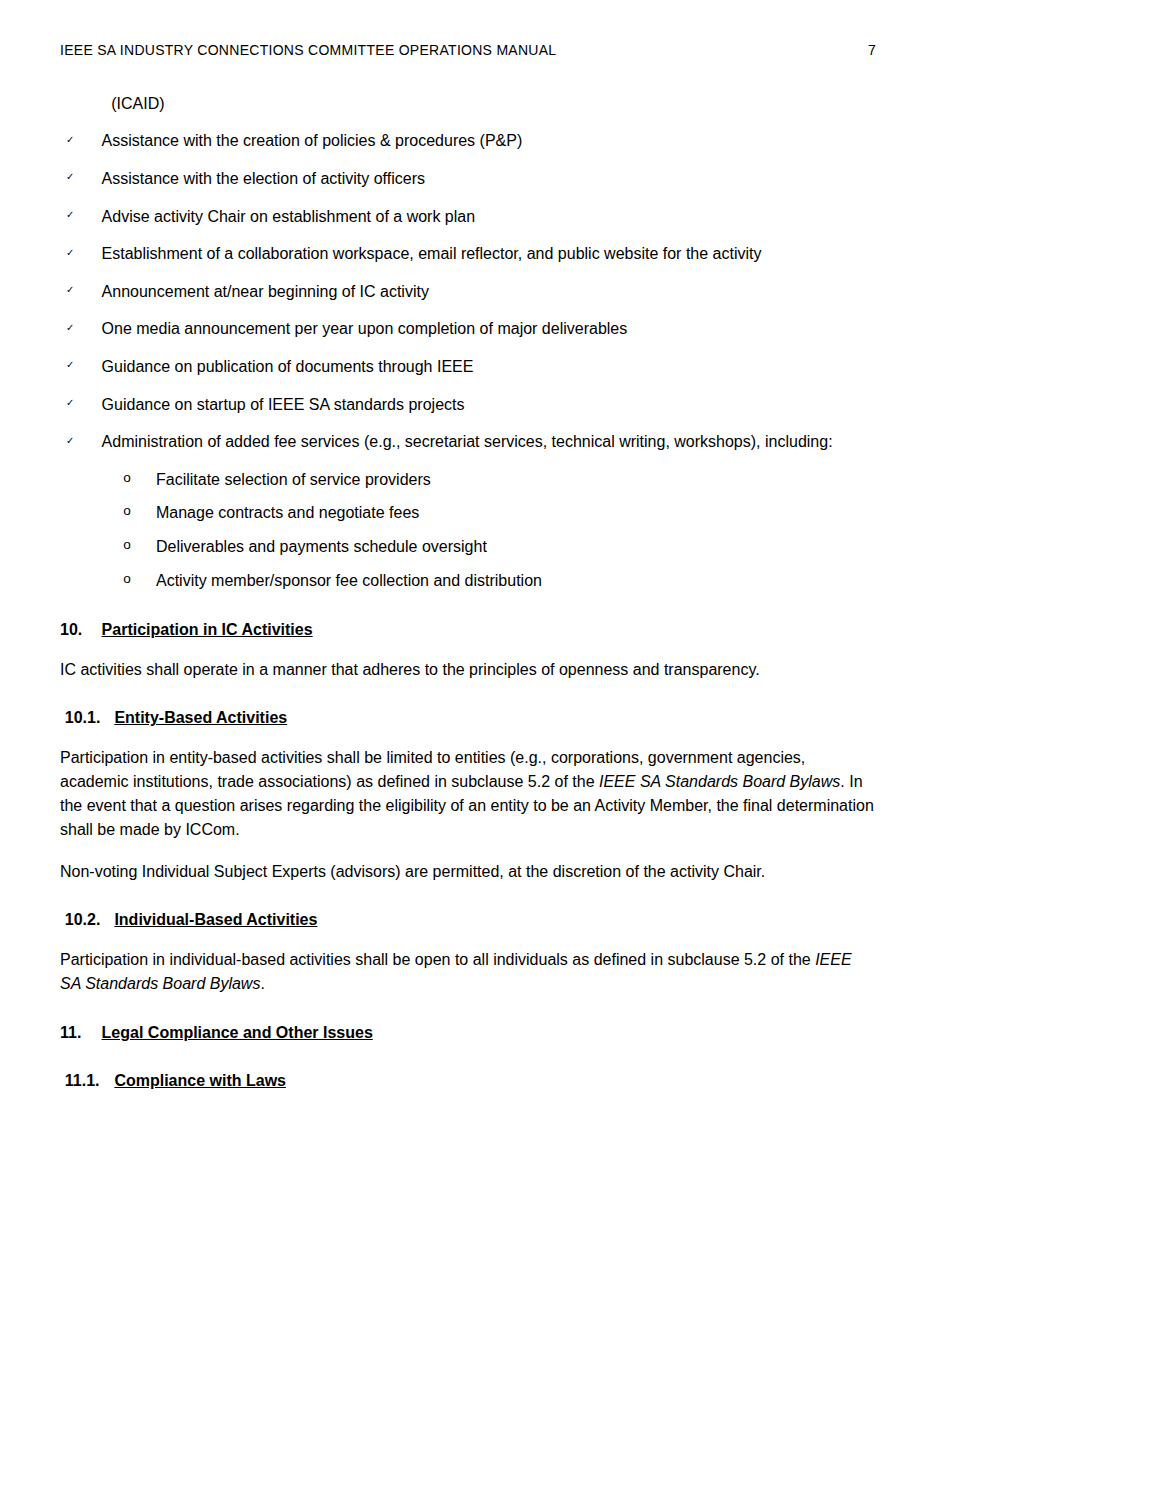IEEE SA Industry Connections Committee Operations Manual 7
(ICAID)
Assistance with the creation of policies & procedures (P&P)
Assistance with the election of activity officers
Advise activity Chair on establishment of a work plan
Establishment of a collaboration workspace, email reflector, and public website for the activity
Announcement at/near beginning of IC activity
One media announcement per year upon completion of major deliverables
Guidance on publication of documents through IEEE
Guidance on startup of IEEE SA standards projects
Administration of added fee services (e.g., secretariat services, technical writing, workshops), including:
Facilitate selection of service providers
Manage contracts and negotiate fees
Deliverables and payments schedule oversight
Activity member/sponsor fee collection and distribution
10. Participation in IC Activities
IC activities shall operate in a manner that adheres to the principles of openness and transparency.
10.1. Entity-Based Activities
Participation in entity-based activities shall be limited to entities (e.g., corporations, government agencies, academic institutions, trade associations) as defined in subclause 5.2 of the IEEE SA Standards Board Bylaws. In the event that a question arises regarding the eligibility of an entity to be an Activity Member, the final determination shall be made by ICCom.
Non-voting Individual Subject Experts (advisors) are permitted, at the discretion of the activity Chair.
10.2. Individual-Based Activities
Participation in individual-based activities shall be open to all individuals as defined in subclause 5.2 of the IEEE SA Standards Board Bylaws.
11. Legal Compliance and Other Issues
11.1. Compliance with Laws